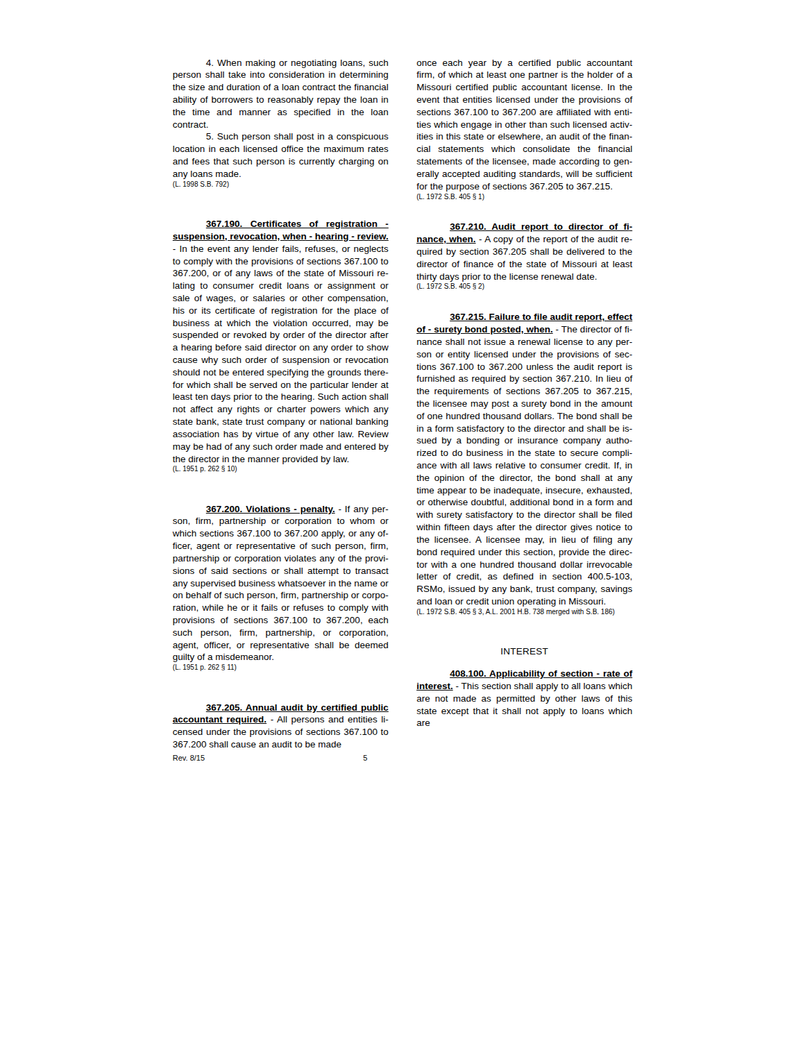4. When making or negotiating loans, such person shall take into consideration in determining the size and duration of a loan contract the financial ability of borrowers to reasonably repay the loan in the time and manner as specified in the loan contract.
5. Such person shall post in a conspicuous location in each licensed office the maximum rates and fees that such person is currently charging on any loans made.
(L. 1998 S.B. 792)
367.190. Certificates of registration - suspension, revocation, when - hearing - review. - In the event any lender fails, refuses, or neglects to comply with the provisions of sections 367.100 to 367.200, or of any laws of the state of Missouri relating to consumer credit loans or assignment or sale of wages, or salaries or other compensation, his or its certificate of registration for the place of business at which the violation occurred, may be suspended or revoked by order of the director after a hearing before said director on any order to show cause why such order of suspension or revocation should not be entered specifying the grounds therefor which shall be served on the particular lender at least ten days prior to the hearing. Such action shall not affect any rights or charter powers which any state bank, state trust company or national banking association has by virtue of any other law. Review may be had of any such order made and entered by the director in the manner provided by law.
(L. 1951 p. 262 § 10)
367.200. Violations - penalty. - If any person, firm, partnership or corporation to whom or which sections 367.100 to 367.200 apply, or any officer, agent or representative of such person, firm, partnership or corporation violates any of the provisions of said sections or shall attempt to transact any supervised business whatsoever in the name or on behalf of such person, firm, partnership or corporation, while he or it fails or refuses to comply with provisions of sections 367.100 to 367.200, each such person, firm, partnership, or corporation, agent, officer, or representative shall be deemed guilty of a misdemeanor.
(L. 1951 p. 262 § 11)
367.205. Annual audit by certified public accountant required. - All persons and entities licensed under the provisions of sections 367.100 to 367.200 shall cause an audit to be made
once each year by a certified public accountant firm, of which at least one partner is the holder of a Missouri certified public accountant license. In the event that entities licensed under the provisions of sections 367.100 to 367.200 are affiliated with entities which engage in other than such licensed activities in this state or elsewhere, an audit of the financial statements which consolidate the financial statements of the licensee, made according to generally accepted auditing standards, will be sufficient for the purpose of sections 367.205 to 367.215.
(L. 1972 S.B. 405 § 1)
367.210. Audit report to director of finance, when. - A copy of the report of the audit required by section 367.205 shall be delivered to the director of finance of the state of Missouri at least thirty days prior to the license renewal date.
(L. 1972 S.B. 405 § 2)
367.215. Failure to file audit report, effect of - surety bond posted, when. - The director of finance shall not issue a renewal license to any person or entity licensed under the provisions of sections 367.100 to 367.200 unless the audit report is furnished as required by section 367.210. In lieu of the requirements of sections 367.205 to 367.215, the licensee may post a surety bond in the amount of one hundred thousand dollars. The bond shall be in a form satisfactory to the director and shall be issued by a bonding or insurance company authorized to do business in the state to secure compliance with all laws relative to consumer credit. If, in the opinion of the director, the bond shall at any time appear to be inadequate, insecure, exhausted, or otherwise doubtful, additional bond in a form and with surety satisfactory to the director shall be filed within fifteen days after the director gives notice to the licensee. A licensee may, in lieu of filing any bond required under this section, provide the director with a one hundred thousand dollar irrevocable letter of credit, as defined in section 400.5-103, RSMo, issued by any bank, trust company, savings and loan or credit union operating in Missouri.
(L. 1972 S.B. 405 § 3, A.L. 2001 H.B. 738 merged with S.B. 186)
INTEREST
408.100. Applicability of section - rate of interest. - This section shall apply to all loans which are not made as permitted by other laws of this state except that it shall not apply to loans which are
Rev. 8/15 5